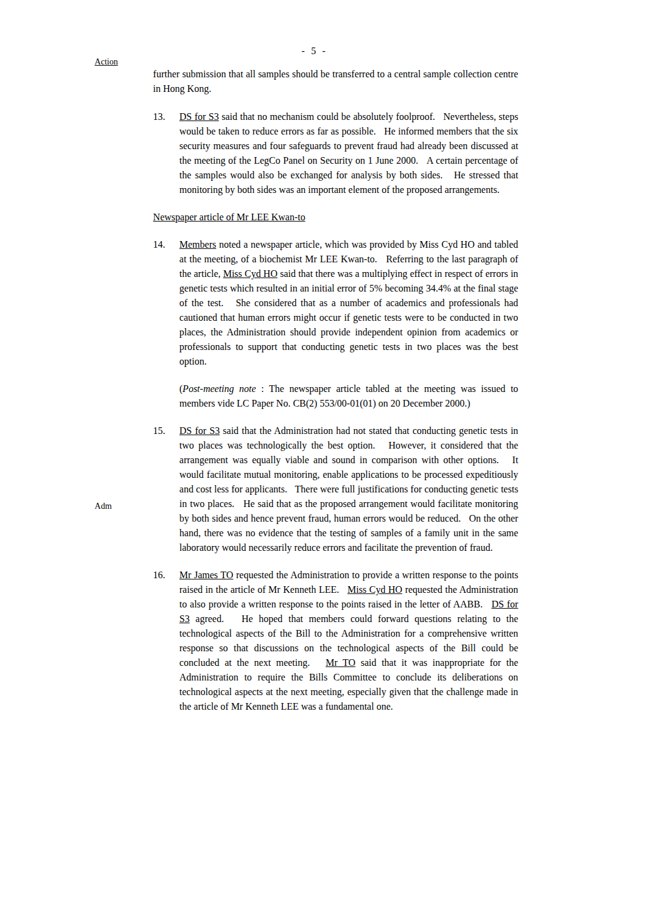- 5 -
Action
further submission that all samples should be transferred to a central sample collection centre in Hong Kong.
13.
DS for S3 said that no mechanism could be absolutely foolproof. Nevertheless, steps would be taken to reduce errors as far as possible. He informed members that the six security measures and four safeguards to prevent fraud had already been discussed at the meeting of the LegCo Panel on Security on 1 June 2000. A certain percentage of the samples would also be exchanged for analysis by both sides. He stressed that monitoring by both sides was an important element of the proposed arrangements.
Newspaper article of Mr LEE Kwan-to
14.
Members noted a newspaper article, which was provided by Miss Cyd HO and tabled at the meeting, of a biochemist Mr LEE Kwan-to. Referring to the last paragraph of the article, Miss Cyd HO said that there was a multiplying effect in respect of errors in genetic tests which resulted in an initial error of 5% becoming 34.4% at the final stage of the test. She considered that as a number of academics and professionals had cautioned that human errors might occur if genetic tests were to be conducted in two places, the Administration should provide independent opinion from academics or professionals to support that conducting genetic tests in two places was the best option.
(Post-meeting note : The newspaper article tabled at the meeting was issued to members vide LC Paper No. CB(2) 553/00-01(01) on 20 December 2000.)
15.
DS for S3 said that the Administration had not stated that conducting genetic tests in two places was technologically the best option. However, it considered that the arrangement was equally viable and sound in comparison with other options. It would facilitate mutual monitoring, enable applications to be processed expeditiously and cost less for applicants. There were full justifications for conducting genetic tests in two places. He said that as the proposed arrangement would facilitate monitoring by both sides and hence prevent fraud, human errors would be reduced. On the other hand, there was no evidence that the testing of samples of a family unit in the same laboratory would necessarily reduce errors and facilitate the prevention of fraud.
16.
Mr James TO requested the Administration to provide a written response to the points raised in the article of Mr Kenneth LEE. Miss Cyd HO requested the Administration to also provide a written response to the points raised in the letter of AABB. DS for S3 agreed. He hoped that members could forward questions relating to the technological aspects of the Bill to the Administration for a comprehensive written response so that discussions on the technological aspects of the Bill could be concluded at the next meeting. Mr TO said that it was inappropriate for the Administration to require the Bills Committee to conclude its deliberations on technological aspects at the next meeting, especially given that the challenge made in the article of Mr Kenneth LEE was a fundamental one.
Adm